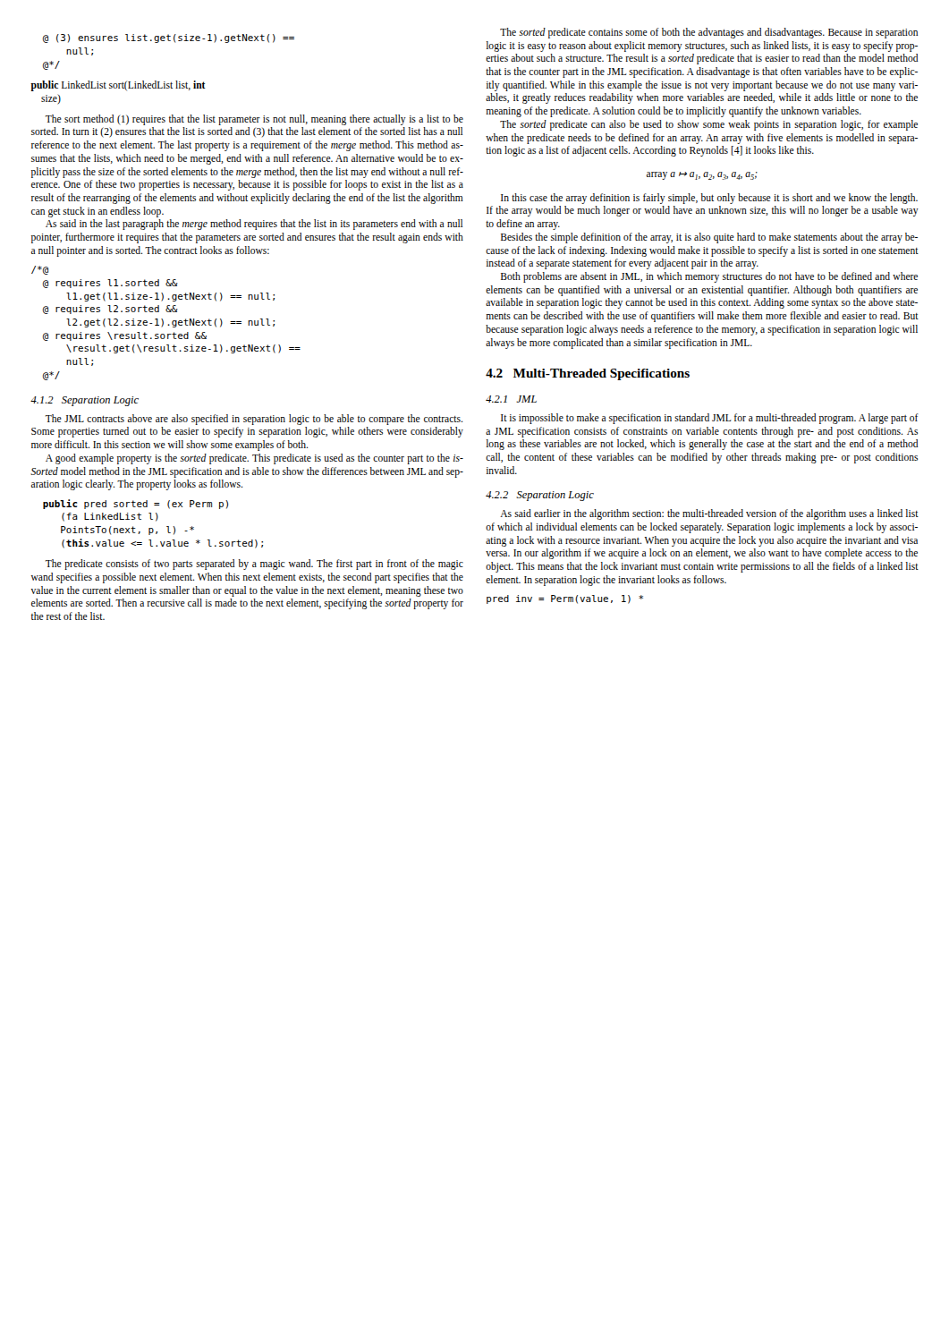@ (3) ensures list.get(size-1).getNext() ==
      null;
  @*/
public LinkedList sort(LinkedList list, int
size)
The sort method (1) requires that the list parameter is not null, meaning there actually is a list to be sorted. In turn it (2) ensures that the list is sorted and (3) that the last element of the sorted list has a null reference to the next element. The last property is a requirement of the merge method. This method assumes that the lists, which need to be merged, end with a null reference. An alternative would be to explicitly pass the size of the sorted elements to the merge method, then the list may end without a null reference. One of these two properties is necessary, because it is possible for loops to exist in the list as a result of the rearranging of the elements and without explicitly declaring the end of the list the algorithm can get stuck in an endless loop.
As said in the last paragraph the merge method requires that the list in its parameters end with a null pointer, furthermore it requires that the parameters are sorted and ensures that the result again ends with a null pointer and is sorted. The contract looks as follows:
/*@
  @ requires l1.sorted &&
      l1.get(l1.size-1).getNext() == null;
  @ requires l2.sorted &&
      l2.get(l2.size-1).getNext() == null;
  @ requires \result.sorted &&
      \result.get(\result.size-1).getNext() ==
      null;
  @*/
4.1.2 Separation Logic
The JML contracts above are also specified in separation logic to be able to compare the contracts. Some properties turned out to be easier to specify in separation logic, while others were considerably more difficult. In this section we will show some examples of both.
A good example property is the sorted predicate. This predicate is used as the counter part to the isSorted model method in the JML specification and is able to show the differences between JML and separation logic clearly. The property looks as follows.
  public pred sorted = (ex Perm p)
     (fa LinkedList l)
     PointsTo(next, p, l) -*
     (this.value <= l.value * l.sorted);
The predicate consists of two parts separated by a magic wand. The first part in front of the magic wand specifies a possible next element. When this next element exists, the second part specifies that the value in the current element is smaller than or equal to the value in the next element, meaning these two elements are sorted. Then a recursive call is made to the next element, specifying the sorted property for the rest of the list.
The sorted predicate contains some of both the advantages and disadvantages. Because in separation logic it is easy to reason about explicit memory structures, such as linked lists, it is easy to specify properties about such a structure. The result is a sorted predicate that is easier to read than the model method that is the counter part in the JML specification. A disadvantage is that often variables have to be explicitly quantified. While in this example the issue is not very important because we do not use many variables, it greatly reduces readability when more variables are needed, while it adds little or none to the meaning of the predicate. A solution could be to implicitly quantify the unknown variables.
The sorted predicate can also be used to show some weak points in separation logic, for example when the predicate needs to be defined for an array. An array with five elements is modelled in separation logic as a list of adjacent cells. According to Reynolds [4] it looks like this.
array a ↦ a1, a2, a3, a4, a5;
In this case the array definition is fairly simple, but only because it is short and we know the length. If the array would be much longer or would have an unknown size, this will no longer be a usable way to define an array.
Besides the simple definition of the array, it is also quite hard to make statements about the array because of the lack of indexing. Indexing would make it possible to specify a list is sorted in one statement instead of a separate statement for every adjacent pair in the array.
Both problems are absent in JML, in which memory structures do not have to be defined and where elements can be quantified with a universal or an existential quantifier. Although both quantifiers are available in separation logic they cannot be used in this context. Adding some syntax so the above statements can be described with the use of quantifiers will make them more flexible and easier to read. But because separation logic always needs a reference to the memory, a specification in separation logic will always be more complicated than a similar specification in JML.
4.2 Multi-Threaded Specifications
4.2.1 JML
It is impossible to make a specification in standard JML for a multi-threaded program. A large part of a JML specification consists of constraints on variable contents through pre- and post conditions. As long as these variables are not locked, which is generally the case at the start and the end of a method call, the content of these variables can be modified by other threads making pre- or post conditions invalid.
4.2.2 Separation Logic
As said earlier in the algorithm section: the multi-threaded version of the algorithm uses a linked list of which al individual elements can be locked separately. Separation logic implements a lock by associating a lock with a resource invariant. When you acquire the lock you also acquire the invariant and visa versa. In our algorithm if we acquire a lock on an element, we also want to have complete access to the object. This means that the lock invariant must contain write permissions to all the fields of a linked list element. In separation logic the invariant looks as follows.
pred inv = Perm(value, 1) *